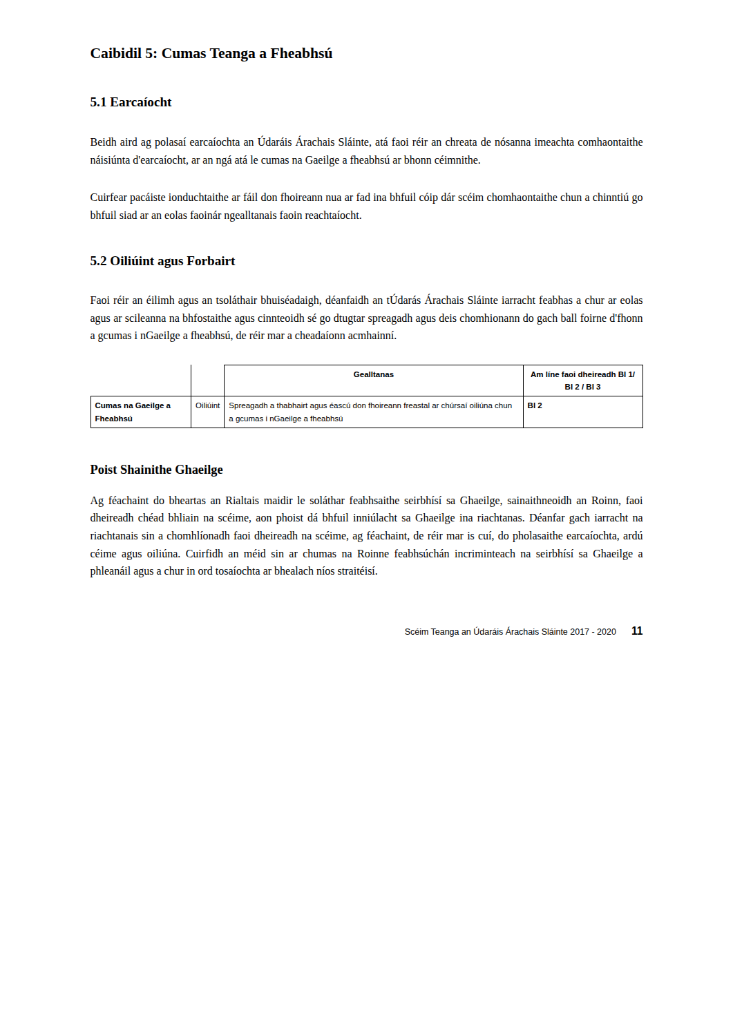Caibidil 5: Cumas Teanga a Fheabhsú
5.1 Earcaíocht
Beidh aird ag polasaí earcaíochta an Údaráis Árachais Sláinte, atá faoi réir an chreata de nósanna imeachta comhaontaithe náisiúnta d'earcaíocht, ar an ngá atá le cumas na Gaeilge a fheabhsú ar bhonn céimnithe.
Cuirfear pacáiste ionduchtaithe ar fáil don fhoireann nua ar fad ina bhfuil cóip dár scéim chomhaontaithe chun a chinntiú go bhfuil siad ar an eolas faoinár ngealltanais faoin reachtaíocht.
5.2 Oiliúint agus Forbairt
Faoi réir an éilimh agus an tsoláthair bhuiséadaigh, déanfaidh an tÚdarás Árachais Sláinte iarracht feabhas a chur ar eolas agus ar scileanna na bhfostaithe agus cinnteoidh sé go dtugtar spreagadh agus deis chomhionann do gach ball foirne d'fhonn a gcumas i nGaeilge a fheabhsú, de réir mar a cheadaíonn acmhainní.
| | | Gealltanas | Am líne faoi dheireadh Bl 1/ Bl 2 / Bl 3 |
| --- | --- | --- | --- |
| Cumas na Gaeilge a Fheabhsú | Oiliúint | Spreagadh a thabhairt agus éascú don fhoireann freastal ar chúrsaí oiliúna chun a gcumas i nGaeilge a fheabhsú | Bl 2 |
Poist Shainithe Ghaeilge
Ag féachaint do bheartas an Rialtais maidir le soláthar feabhsaithe seirbhísí sa Ghaeilge, sainaithneoidh an Roinn, faoi dheireadh chéad bhliain na scéime, aon phoist dá bhfuil inniúlacht sa Ghaeilge ina riachtanas. Déanfar gach iarracht na riachtanais sin a chomhlíonadh faoi dheireadh na scéime, ag féachaint, de réir mar is cuí, do pholasaithe earcaíochta, ardú céime agus oiliúna. Cuirfidh an méid sin ar chumas na Roinne feabhsúchán incriminteach na seirbhísí sa Ghaeilge a phleanáil agus a chur in ord tosaíochta ar bhealach níos straitéisí.
Scéim Teanga an Údaráis Árachais Sláinte 2017 - 2020 11